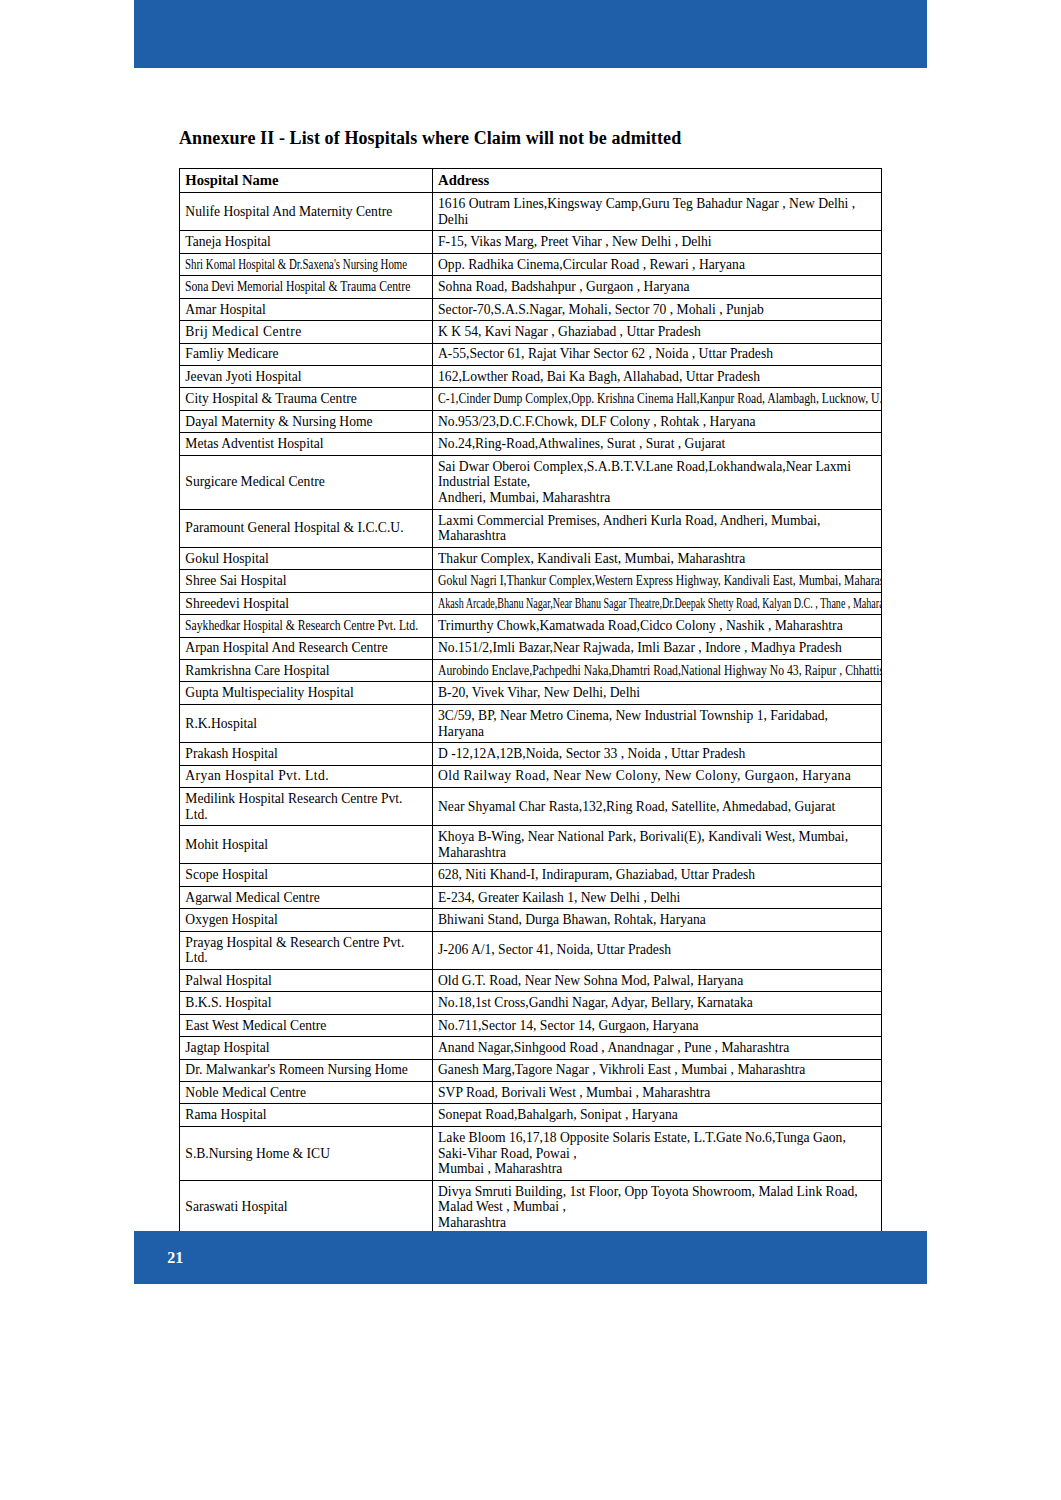Annexure II - List of Hospitals where Claim will not be admitted
| Hospital Name | Address |
| --- | --- |
| Nulife Hospital And Maternity Centre | 1616 Outram Lines,Kingsway Camp,Guru Teg Bahadur Nagar , New Delhi , Delhi |
| Taneja Hospital | F-15, Vikas Marg, Preet Vihar , New Delhi , Delhi |
| Shri Komal Hospital & Dr.Saxena's Nursing Home | Opp. Radhika Cinema,Circular Road , Rewari , Haryana |
| Sona Devi Memorial Hospital & Trauma Centre | Sohna Road, Badshahpur , Gurgaon , Haryana |
| Amar Hospital | Sector-70,S.A.S.Nagar, Mohali, Sector 70 , Mohali , Punjab |
| Brij Medical Centre | K K 54, Kavi Nagar , Ghaziabad , Uttar Pradesh |
| Famliy Medicare | A-55,Sector 61, Rajat Vihar Sector 62 , Noida , Uttar Pradesh |
| Jeevan Jyoti Hospital | 162,Lowther Road, Bai Ka Bagh, Allahabad, Uttar Pradesh |
| City Hospital & Trauma Centre | C-1,Cinder Dump Complex,Opp. Krishna Cinema Hall,Kanpur Road, Alambagh, Lucknow, U.P. |
| Dayal Maternity & Nursing Home | No.953/23,D.C.F.Chowk, DLF Colony , Rohtak , Haryana |
| Metas Adventist Hospital | No.24,Ring-Road,Athwalines, Surat , Surat , Gujarat |
| Surgicare Medical Centre | Sai Dwar Oberoi Complex,S.A.B.T.V.Lane Road,Lokhandwala,Near Laxmi Industrial Estate, Andheri, Mumbai, Maharashtra |
| Paramount General Hospital & I.C.C.U. | Laxmi Commercial Premises, Andheri Kurla Road, Andheri, Mumbai, Maharashtra |
| Gokul Hospital | Thakur Complex, Kandivali East, Mumbai, Maharashtra |
| Shree Sai Hospital | Gokul Nagri I,Thankur Complex,Western Express Highway, Kandivali East, Mumbai, Maharashtra |
| Shreedevi Hospital | Akash Arcade,Bhanu Nagar,Near Bhanu Sagar Theatre,Dr.Deepak Shetty Road, Kalyan D.C. , Thane , Maharashtra |
| Saykhedkar Hospital & Research Centre Pvt. Ltd. | Trimurthy Chowk,Kamatwada Road,Cidco Colony , Nashik , Maharashtra |
| Arpan Hospital And Research Centre | No.151/2,Imli Bazar,Near Rajwada, Imli Bazar , Indore , Madhya Pradesh |
| Ramkrishna Care Hospital | Aurobindo Enclave,Pachpedhi Naka,Dhamtri Road,National Highway No 43, Raipur , Chhattisgarh |
| Gupta Multispeciality Hospital | B-20, Vivek Vihar, New Delhi, Delhi |
| R.K.Hospital | 3C/59, BP, Near Metro Cinema, New Industrial Township 1, Faridabad, Haryana |
| Prakash Hospital | D -12,12A,12B,Noida, Sector 33 , Noida , Uttar Pradesh |
| Aryan Hospital Pvt. Ltd. | Old Railway Road, Near New Colony, New Colony, Gurgaon, Haryana |
| Medilink Hospital Research Centre Pvt. Ltd. | Near Shyamal Char Rasta,132,Ring Road, Satellite, Ahmedabad, Gujarat |
| Mohit Hospital | Khoya B-Wing, Near National Park, Borivali(E), Kandivali West, Mumbai, Maharashtra |
| Scope Hospital | 628, Niti Khand-I, Indirapuram, Ghaziabad, Uttar Pradesh |
| Agarwal Medical Centre | E-234, Greater Kailash 1, New Delhi , Delhi |
| Oxygen Hospital | Bhiwani Stand, Durga Bhawan, Rohtak, Haryana |
| Prayag Hospital & Research Centre Pvt. Ltd. | J-206 A/1, Sector 41, Noida, Uttar Pradesh |
| Palwal Hospital | Old G.T. Road, Near New Sohna Mod, Palwal, Haryana |
| B.K.S. Hospital | No.18,1st Cross,Gandhi Nagar, Adyar, Bellary, Karnataka |
| East West Medical Centre | No.711,Sector 14, Sector 14, Gurgaon, Haryana |
| Jagtap Hospital | Anand Nagar,Sinhgood Road , Anandnagar , Pune , Maharashtra |
| Dr. Malwankar's Romeen Nursing Home | Ganesh Marg,Tagore Nagar , Vikhroli East , Mumbai , Maharashtra |
| Noble Medical Centre | SVP Road, Borivali West , Mumbai , Maharashtra |
| Rama Hospital | Sonepat Road,Bahalgarh, Sonipat , Haryana |
| S.B.Nursing Home & ICU | Lake Bloom 16,17,18 Opposite Solaris Estate, L.T.Gate No.6,Tunga Gaon, Saki-Vihar Road, Powai , Mumbai , Maharashtra |
| Saraswati Hospital | Divya Smruti Building, 1st Floor, Opp Toyota Showroom, Malad Link Road, Malad West , Mumbai , Maharashtra |
| Shakuntla Hospital | 3-B Tashkant Marg,Near St. Joseph Collage, Allahabad , Uttar Pradesh |
Covid Care -RHIHLIP21073V012021
21